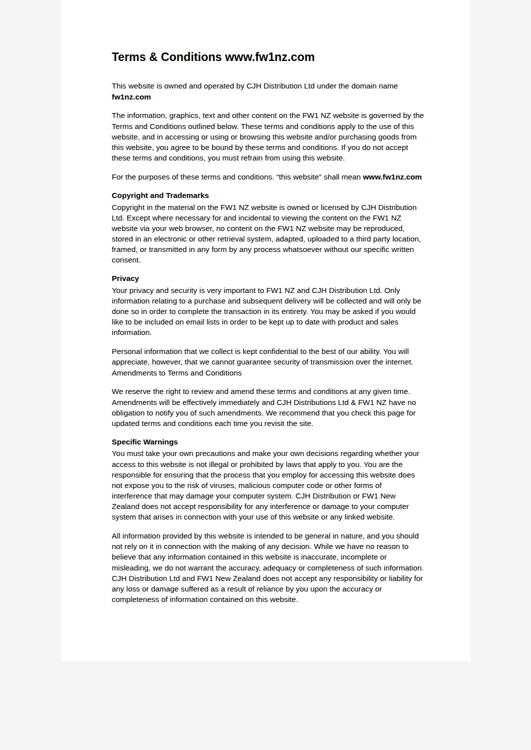Terms & Conditions www.fw1nz.com
This website is owned and operated by CJH Distribution Ltd under the domain name fw1nz.com
The information, graphics, text and other content on the FW1 NZ website is governed by the Terms and Conditions outlined below. These terms and conditions apply to the use of this website, and in accessing or using or browsing this website and/or purchasing goods from this website, you agree to be bound by these terms and conditions. If you do not accept these terms and conditions, you must refrain from using this website.
For the purposes of these terms and conditions. “this website” shall mean www.fw1nz.com
Copyright and Trademarks
Copyright in the material on the FW1 NZ website is owned or licensed by CJH Distribution Ltd. Except where necessary for and incidental to viewing the content on the FW1 NZ website via your web browser, no content on the FW1 NZ website may be reproduced, stored in an electronic or other retrieval system, adapted, uploaded to a third party location, framed, or transmitted in any form by any process whatsoever without our specific written consent.
Privacy
Your privacy and security is very important to FW1 NZ and CJH Distribution Ltd. Only information relating to a purchase and subsequent delivery will be collected and will only be done so in order to complete the transaction in its entirety. You may be asked if you would like to be included on email lists in order to be kept up to date with product and sales information.
Personal information that we collect is kept confidential to the best of our ability. You will appreciate, however, that we cannot guarantee security of transmission over the internet.
Amendments to Terms and Conditions
We reserve the right to review and amend these terms and conditions at any given time. Amendments will be effectively immediately and CJH Distributions Ltd & FW1 NZ have no obligation to notify you of such amendments. We recommend that you check this page for updated terms and conditions each time you revisit the site.
Specific Warnings
You must take your own precautions and make your own decisions regarding whether your access to this website is not illegal or prohibited by laws that apply to you. You are the responsible for ensuring that the process that you employ for accessing this website does not expose you to the risk of viruses, malicious computer code or other forms of interference that may damage your computer system. CJH Distribution or FW1 New Zealand does not accept responsibility for any interference or damage to your computer system that arises in connection with your use of this website or any linked website.
All information provided by this website is intended to be general in nature, and you should not rely on it in connection with the making of any decision. While we have no reason to believe that any information contained in this website is inaccurate, incomplete or misleading, we do not warrant the accuracy, adequacy or completeness of such information. CJH Distribution Ltd and FW1 New Zealand does not accept any responsibility or liability for any loss or damage suffered as a result of reliance by you upon the accuracy or completeness of information contained on this website.